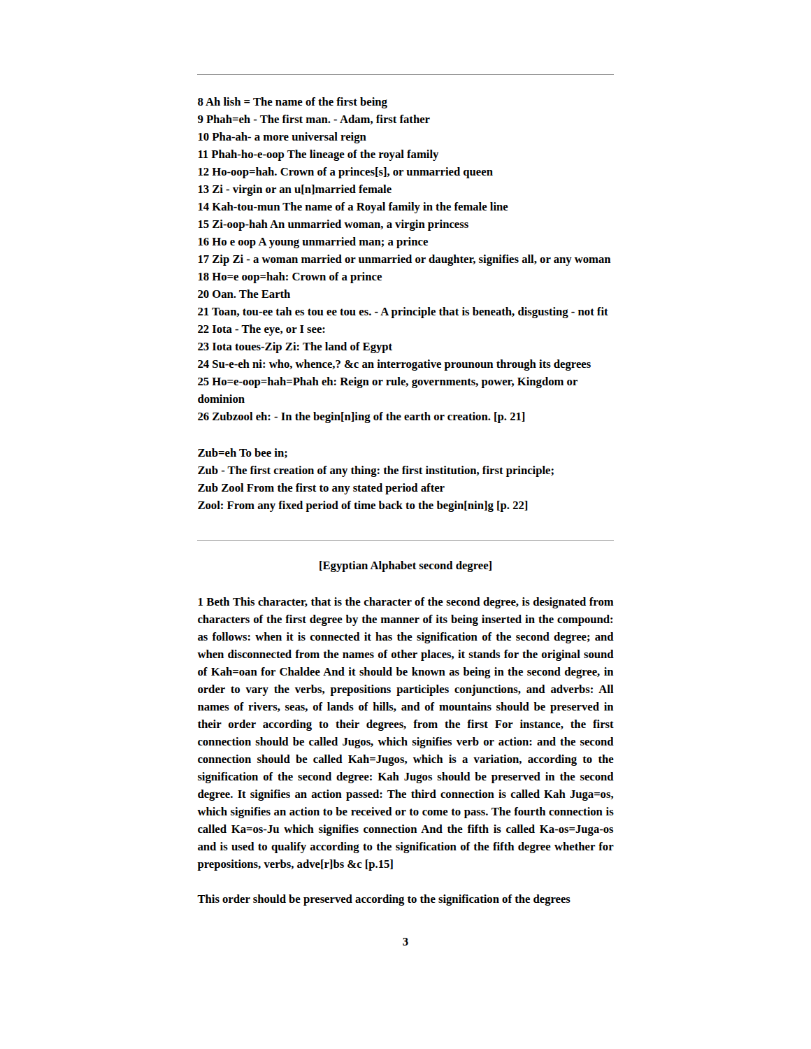8 Ah lish = The name of the first being
9 Phah=eh - The first man. - Adam, first father
10 Pha-ah- a more universal reign
11 Phah-ho-e-oop The lineage of the royal family
12 Ho-oop=hah. Crown of a princes[s], or unmarried queen
13 Zi - virgin or an u[n]married female
14 Kah-tou-mun The name of a Royal family in the female line
15 Zi-oop-hah An unmarried woman, a virgin princess
16 Ho e oop A young unmarried man; a prince
17 Zip Zi - a woman married or unmarried or daughter, signifies all, or any woman
18 Ho=e oop=hah: Crown of a prince
20 Oan. The Earth
21 Toan, tou-ee tah es tou ee tou es. - A principle that is beneath, disgusting - not fit
22 Iota - The eye, or I see:
23 Iota toues-Zip Zi: The land of Egypt
24 Su-e-eh ni: who, whence,? &c an interrogative prounoun through its degrees
25 Ho=e-oop=hah=Phah eh: Reign or rule, governments, power, Kingdom or dominion
26 Zubzool eh: - In the begin[n]ing of the earth or creation. [p. 21]
Zub=eh To bee in;
Zub - The first creation of any thing: the first institution, first principle;
Zub Zool From the first to any stated period after
Zool: From any fixed period of time back to the begin[nin]g [p. 22]
[Egyptian Alphabet second degree]
1 Beth This character, that is the character of the second degree, is designated from characters of the first degree by the manner of its being inserted in the compound: as follows: when it is connected it has the signification of the second degree; and when disconnected from the names of other places, it stands for the original sound of Kah=oan for Chaldee And it should be known as being in the second degree, in order to vary the verbs, prepositions participles conjunctions, and adverbs: All names of rivers, seas, of lands of hills, and of mountains should be preserved in their order according to their degrees, from the first For instance, the first connection should be called Jugos, which signifies verb or action: and the second connection should be called Kah=Jugos, which is a variation, according to the signification of the second degree: Kah Jugos should be preserved in the second degree. It signifies an action passed: The third connection is called Kah Juga=os, which signifies an action to be received or to come to pass. The fourth connection is called Ka=os-Ju which signifies connection And the fifth is called Ka-os=Juga-os and is used to qualify according to the signification of the fifth degree whether for prepositions, verbs, adve[r]bs &c [p.15]
This order should be preserved according to the signification of the degrees
3